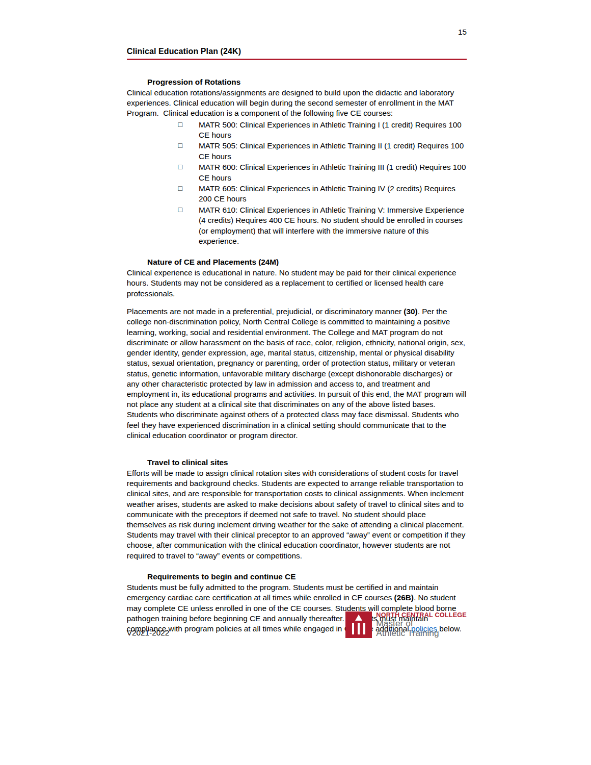15
Clinical Education Plan (24K)
Progression of Rotations
Clinical education rotations/assignments are designed to build upon the didactic and laboratory experiences. Clinical education will begin during the second semester of enrollment in the MAT Program. Clinical education is a component of the following five CE courses:
MATR 500: Clinical Experiences in Athletic Training I (1 credit) Requires 100 CE hours
MATR 505: Clinical Experiences in Athletic Training II (1 credit) Requires 100 CE hours
MATR 600: Clinical Experiences in Athletic Training III (1 credit) Requires 100 CE hours
MATR 605: Clinical Experiences in Athletic Training IV (2 credits) Requires 200 CE hours
MATR 610: Clinical Experiences in Athletic Training V: Immersive Experience (4 credits) Requires 400 CE hours. No student should be enrolled in courses (or employment) that will interfere with the immersive nature of this experience.
Nature of CE and Placements (24M)
Clinical experience is educational in nature. No student may be paid for their clinical experience hours. Students may not be considered as a replacement to certified or licensed health care professionals.
Placements are not made in a preferential, prejudicial, or discriminatory manner (30). Per the college non-discrimination policy, North Central College is committed to maintaining a positive learning, working, social and residential environment. The College and MAT program do not discriminate or allow harassment on the basis of race, color, religion, ethnicity, national origin, sex, gender identity, gender expression, age, marital status, citizenship, mental or physical disability status, sexual orientation, pregnancy or parenting, order of protection status, military or veteran status, genetic information, unfavorable military discharge (except dishonorable discharges) or any other characteristic protected by law in admission and access to, and treatment and employment in, its educational programs and activities. In pursuit of this end, the MAT program will not place any student at a clinical site that discriminates on any of the above listed bases. Students who discriminate against others of a protected class may face dismissal. Students who feel they have experienced discrimination in a clinical setting should communicate that to the clinical education coordinator or program director.
Travel to clinical sites
Efforts will be made to assign clinical rotation sites with considerations of student costs for travel requirements and background checks. Students are expected to arrange reliable transportation to clinical sites, and are responsible for transportation costs to clinical assignments. When inclement weather arises, students are asked to make decisions about safety of travel to clinical sites and to communicate with the preceptors if deemed not safe to travel. No student should place themselves as risk during inclement driving weather for the sake of attending a clinical placement. Students may travel with their clinical preceptor to an approved “away” event or competition if they choose, after communication with the clinical education coordinator, however students are not required to travel to “away” events or competitions.
Requirements to begin and continue CE
Students must be fully admitted to the program. Students must be certified in and maintain emergency cardiac care certification at all times while enrolled in CE courses (26B). No student may complete CE unless enrolled in one of the CE courses. Students will complete blood borne pathogen training before beginning CE and annually thereafter. Students must maintain compliance with program policies at all times while engaged in CE. See additional policies below.
V2021-2022
NORTH CENTRAL COLLEGE
Master of
Athletic Training